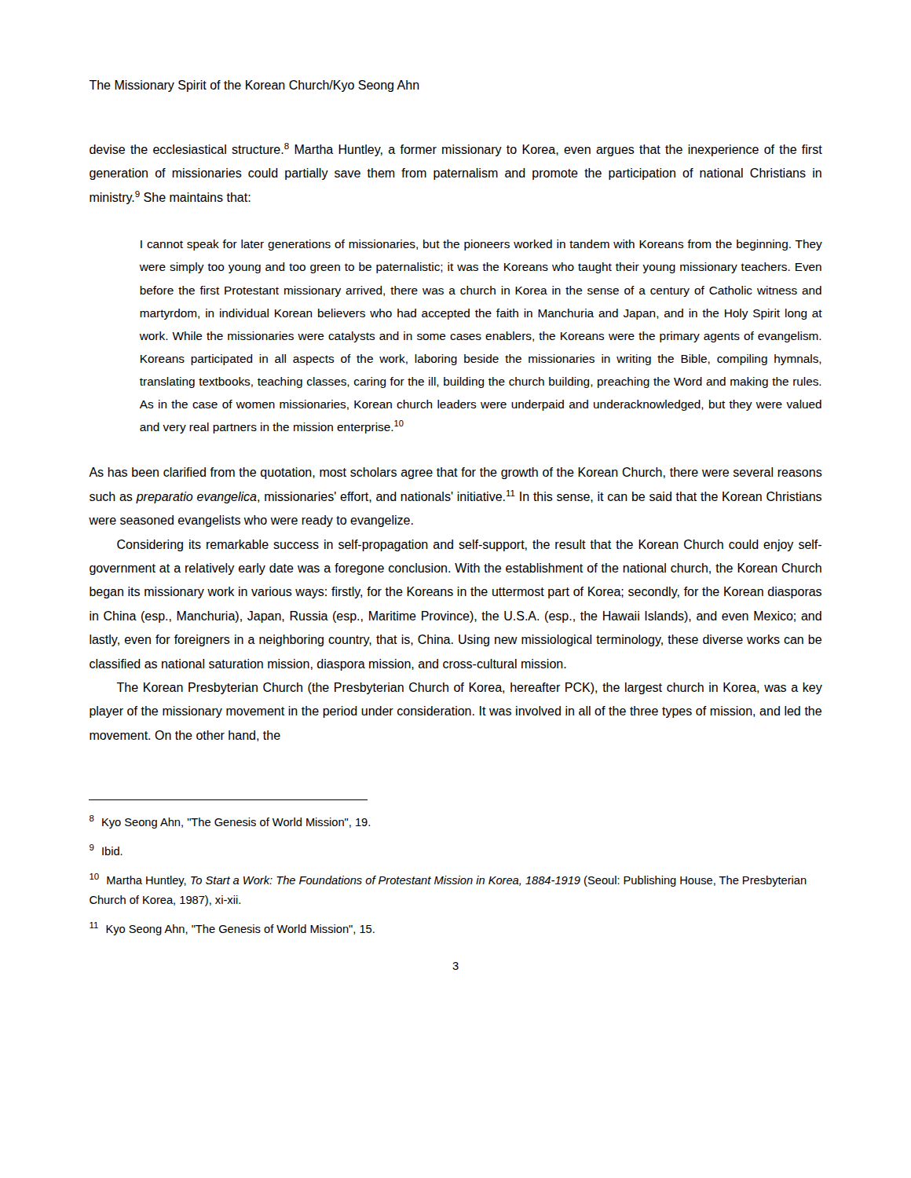The Missionary Spirit of the Korean Church/Kyo Seong Ahn
devise the ecclesiastical structure.8 Martha Huntley, a former missionary to Korea, even argues that the inexperience of the first generation of missionaries could partially save them from paternalism and promote the participation of national Christians in ministry.9 She maintains that:
I cannot speak for later generations of missionaries, but the pioneers worked in tandem with Koreans from the beginning. They were simply too young and too green to be paternalistic; it was the Koreans who taught their young missionary teachers. Even before the first Protestant missionary arrived, there was a church in Korea in the sense of a century of Catholic witness and martyrdom, in individual Korean believers who had accepted the faith in Manchuria and Japan, and in the Holy Spirit long at work. While the missionaries were catalysts and in some cases enablers, the Koreans were the primary agents of evangelism. Koreans participated in all aspects of the work, laboring beside the missionaries in writing the Bible, compiling hymnals, translating textbooks, teaching classes, caring for the ill, building the church building, preaching the Word and making the rules. As in the case of women missionaries, Korean church leaders were underpaid and underacknowledged, but they were valued and very real partners in the mission enterprise.10
As has been clarified from the quotation, most scholars agree that for the growth of the Korean Church, there were several reasons such as preparatio evangelica, missionaries' effort, and nationals' initiative.11 In this sense, it can be said that the Korean Christians were seasoned evangelists who were ready to evangelize.
Considering its remarkable success in self-propagation and self-support, the result that the Korean Church could enjoy self-government at a relatively early date was a foregone conclusion. With the establishment of the national church, the Korean Church began its missionary work in various ways: firstly, for the Koreans in the uttermost part of Korea; secondly, for the Korean diasporas in China (esp., Manchuria), Japan, Russia (esp., Maritime Province), the U.S.A. (esp., the Hawaii Islands), and even Mexico; and lastly, even for foreigners in a neighboring country, that is, China. Using new missiological terminology, these diverse works can be classified as national saturation mission, diaspora mission, and cross-cultural mission.
The Korean Presbyterian Church (the Presbyterian Church of Korea, hereafter PCK), the largest church in Korea, was a key player of the missionary movement in the period under consideration. It was involved in all of the three types of mission, and led the movement. On the other hand, the
8 Kyo Seong Ahn, "The Genesis of World Mission", 19.
9 Ibid.
10 Martha Huntley, To Start a Work: The Foundations of Protestant Mission in Korea, 1884-1919 (Seoul: Publishing House, The Presbyterian Church of Korea, 1987), xi-xii.
11 Kyo Seong Ahn, "The Genesis of World Mission", 15.
3